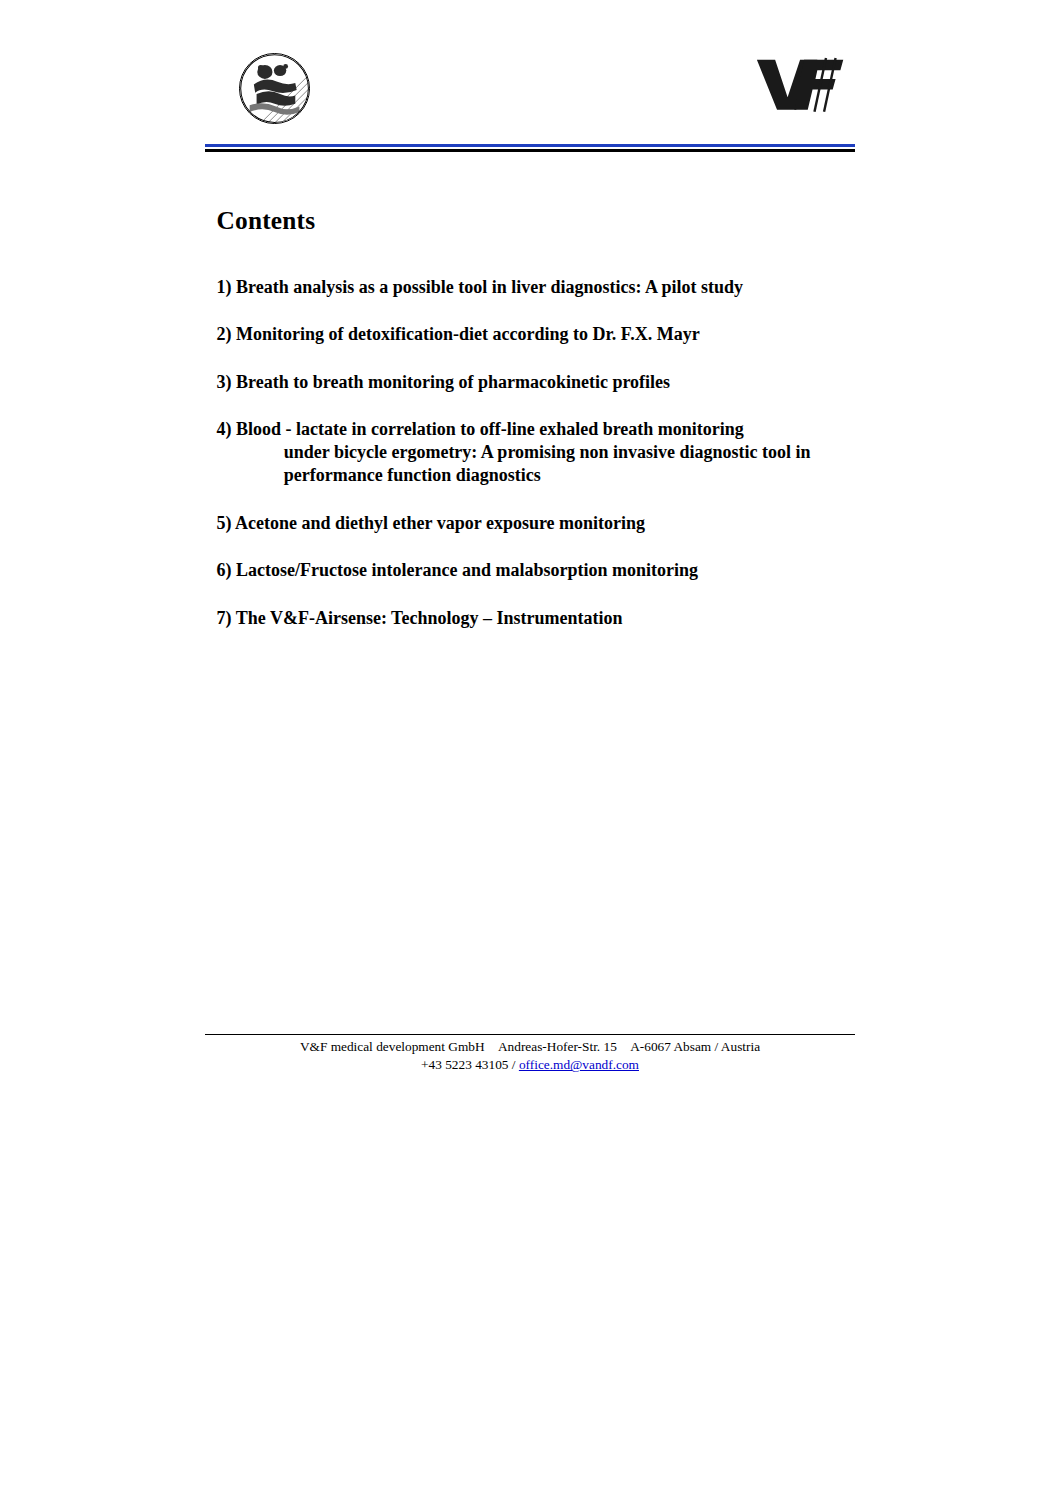Contents
1) Breath analysis as a possible tool in liver diagnostics: A pilot study
2) Monitoring of detoxification-diet according to Dr. F.X. Mayr
3) Breath to breath monitoring of pharmacokinetic profiles
4) Blood - lactate in correlation to off-line exhaled breath monitoring under bicycle ergometry: A promising non invasive diagnostic tool in performance function diagnostics
5) Acetone and diethyl ether vapor exposure monitoring
6) Lactose/Fructose intolerance and malabsorption monitoring
7) The V&F-Airsense: Technology – Instrumentation
V&F medical development GmbH Andreas-Hofer-Str. 15 A-6067 Absam / Austria
+43 5223 43105 / office.md@vandf.com